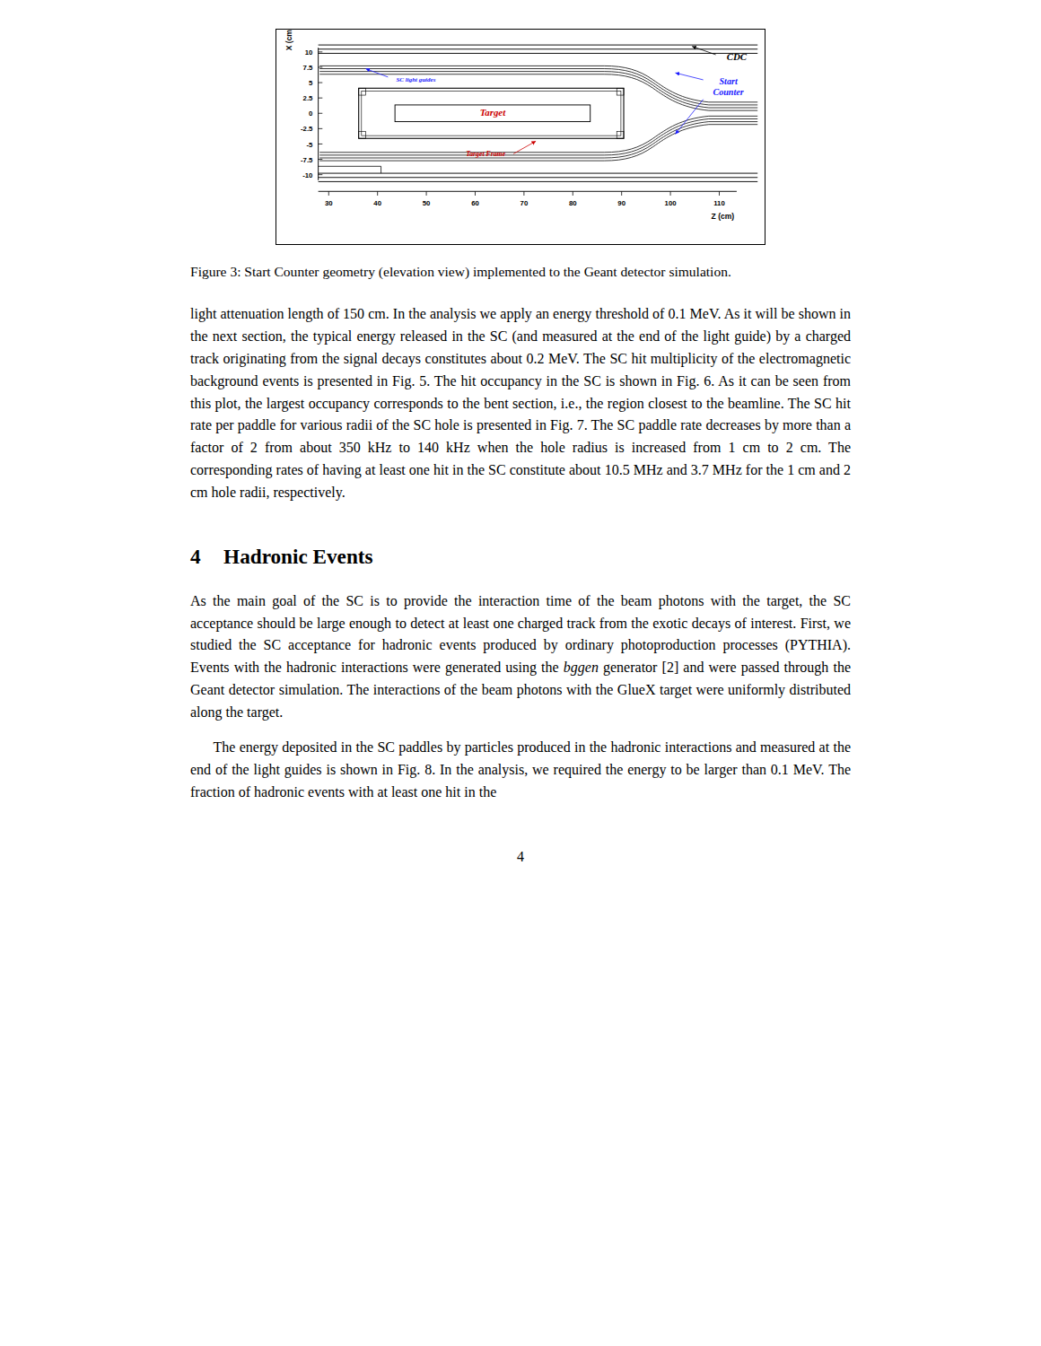X (cm) 10 7.5 5 2.5 0 -2.5 -5 -7.5 -10 30 40 50 60 70 80 90 100 110 Z (cm) Target Target Frame SC light guides CDC Start Counter
Figure 3: Start Counter geometry (elevation view) implemented to the Geant detector simulation.
light attenuation length of 150 cm. In the analysis we apply an energy threshold of 0.1 MeV. As it will be shown in the next section, the typical energy released in the SC (and measured at the end of the light guide) by a charged track originating from the signal decays constitutes about 0.2 MeV. The SC hit multiplicity of the electromagnetic background events is presented in Fig. 5. The hit occupancy in the SC is shown in Fig. 6. As it can be seen from this plot, the largest occupancy corresponds to the bent section, i.e., the region closest to the beamline. The SC hit rate per paddle for various radii of the SC hole is presented in Fig. 7. The SC paddle rate decreases by more than a factor of 2 from about 350 kHz to 140 kHz when the hole radius is increased from 1 cm to 2 cm. The corresponding rates of having at least one hit in the SC constitute about 10.5 MHz and 3.7 MHz for the 1 cm and 2 cm hole radii, respectively.
4 Hadronic Events
As the main goal of the SC is to provide the interaction time of the beam photons with the target, the SC acceptance should be large enough to detect at least one charged track from the exotic decays of interest. First, we studied the SC acceptance for hadronic events produced by ordinary photoproduction processes (PYTHIA). Events with the hadronic interactions were generated using the bggen generator [2] and were passed through the Geant detector simulation. The interactions of the beam photons with the GlueX target were uniformly distributed along the target.
The energy deposited in the SC paddles by particles produced in the hadronic interactions and measured at the end of the light guides is shown in Fig. 8. In the analysis, we required the energy to be larger than 0.1 MeV. The fraction of hadronic events with at least one hit in the
4